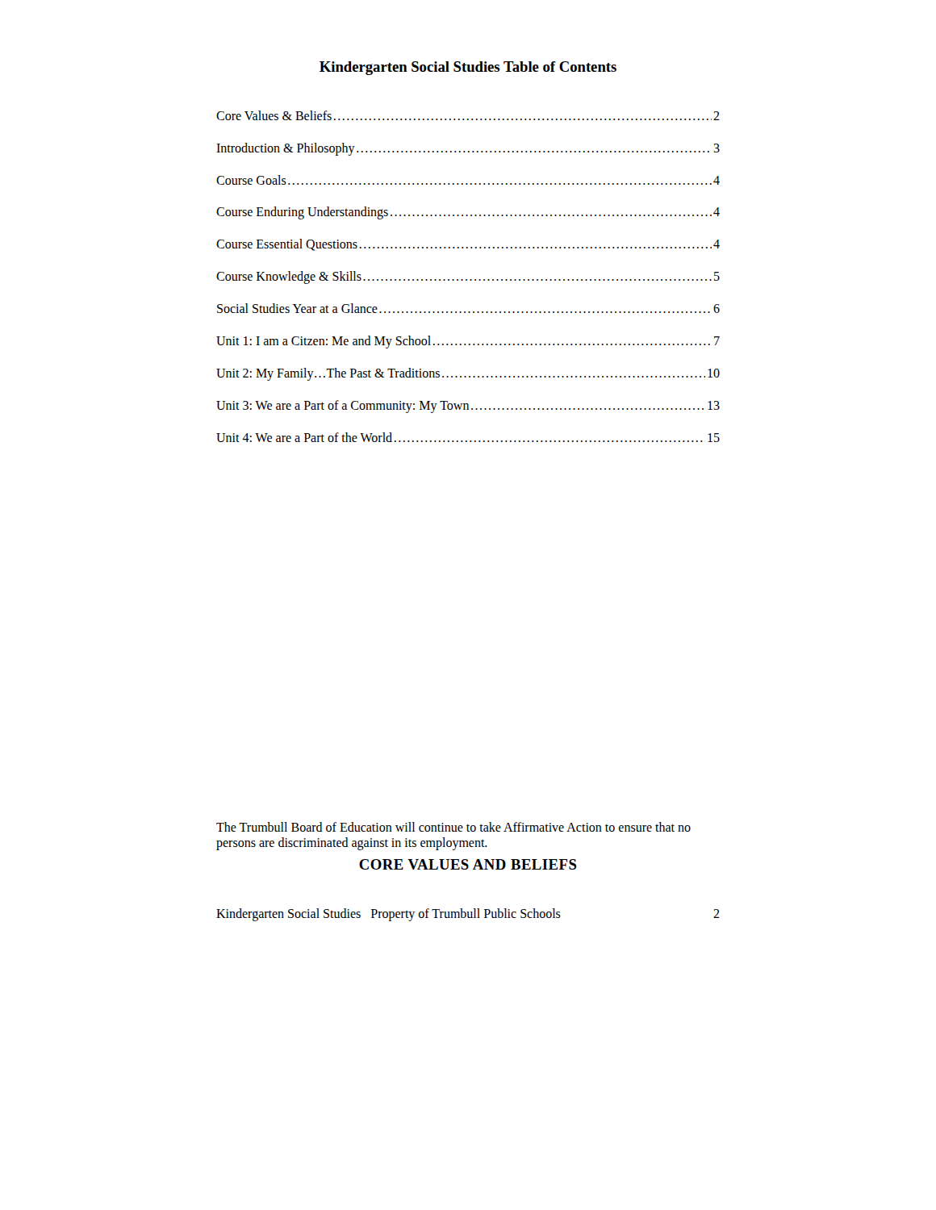Kindergarten Social Studies Table of Contents
Core Values & Beliefs ................................................................................................................ 2
Introduction & Philosophy ......................................................................................................... 3
Course Goals ..................................................................................................................... 4
Course Enduring Understandings ................................................................................................ 4
Course Essential Questions ......................................................................................................... 4
Course Knowledge & Skills ........................................................................................................ 5
Social Studies Year at a Glance .................................................................................................. 6
Unit 1: I am a Citzen: Me and My School ..................................................................................... 7
Unit 2: My Family…The Past & Traditions .............................................................................. 10
Unit 3: We are a Part of a Community: My Town ..................................................................... 13
Unit 4: We are a Part of the World ............................................................................................. 15
The Trumbull Board of Education will continue to take Affirmative Action to ensure that no persons are discriminated against in its employment.
CORE VALUES AND BELIEFS
Kindergarten Social Studies Property of Trumbull Public Schools 2